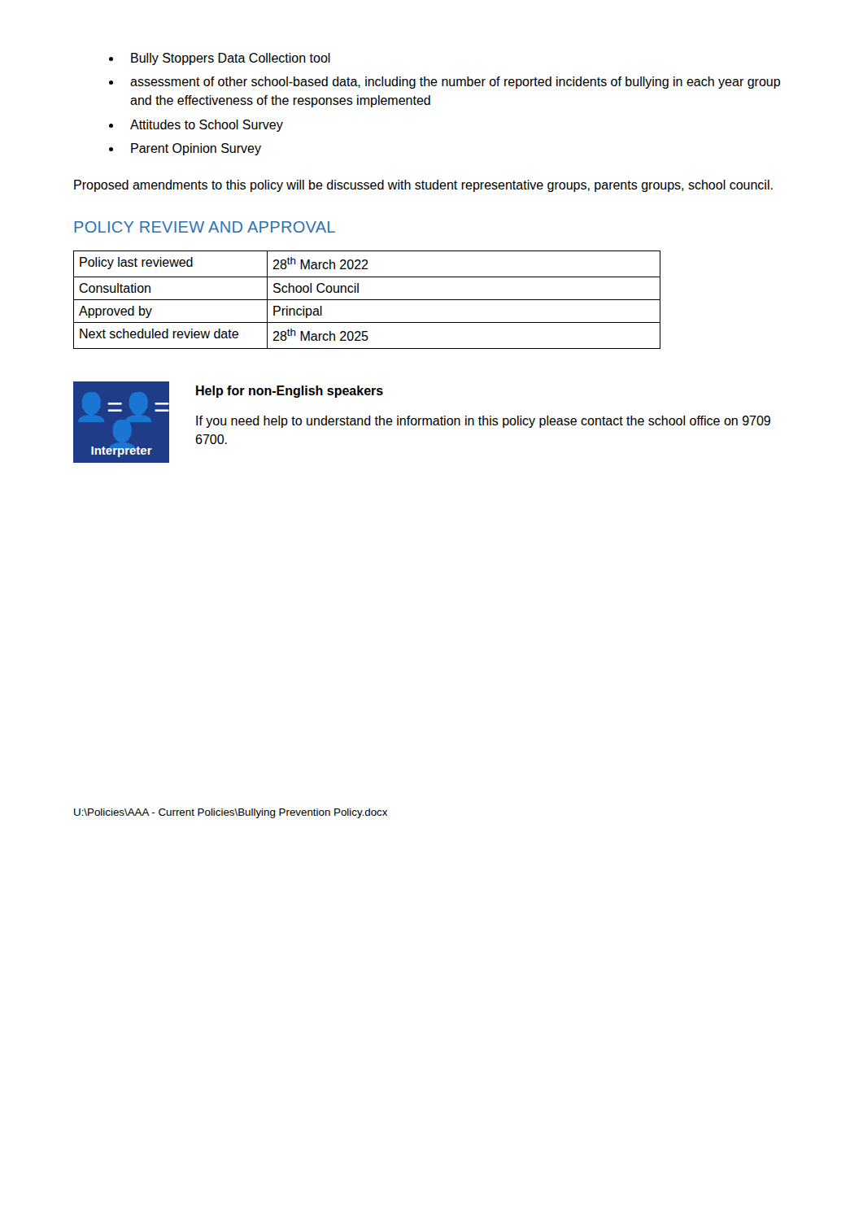Bully Stoppers Data Collection tool
assessment of other school-based data, including the number of reported incidents of bullying in each year group and the effectiveness of the responses implemented
Attitudes to School Survey
Parent Opinion Survey
Proposed amendments to this policy will be discussed with student representative groups, parents groups, school council.
POLICY REVIEW AND APPROVAL
| Policy last reviewed | 28 th March 2022 |
| Consultation | School Council |
| Approved by | Principal |
| Next scheduled review date | 28 th March 2025 |
👤=👤=👤
Interpreter
Help for non-English speakers
If you need help to understand the information in this policy please contact the school office on 9709 6700.
U:\Policies\AAA - Current Policies\Bullying Prevention Policy.docx